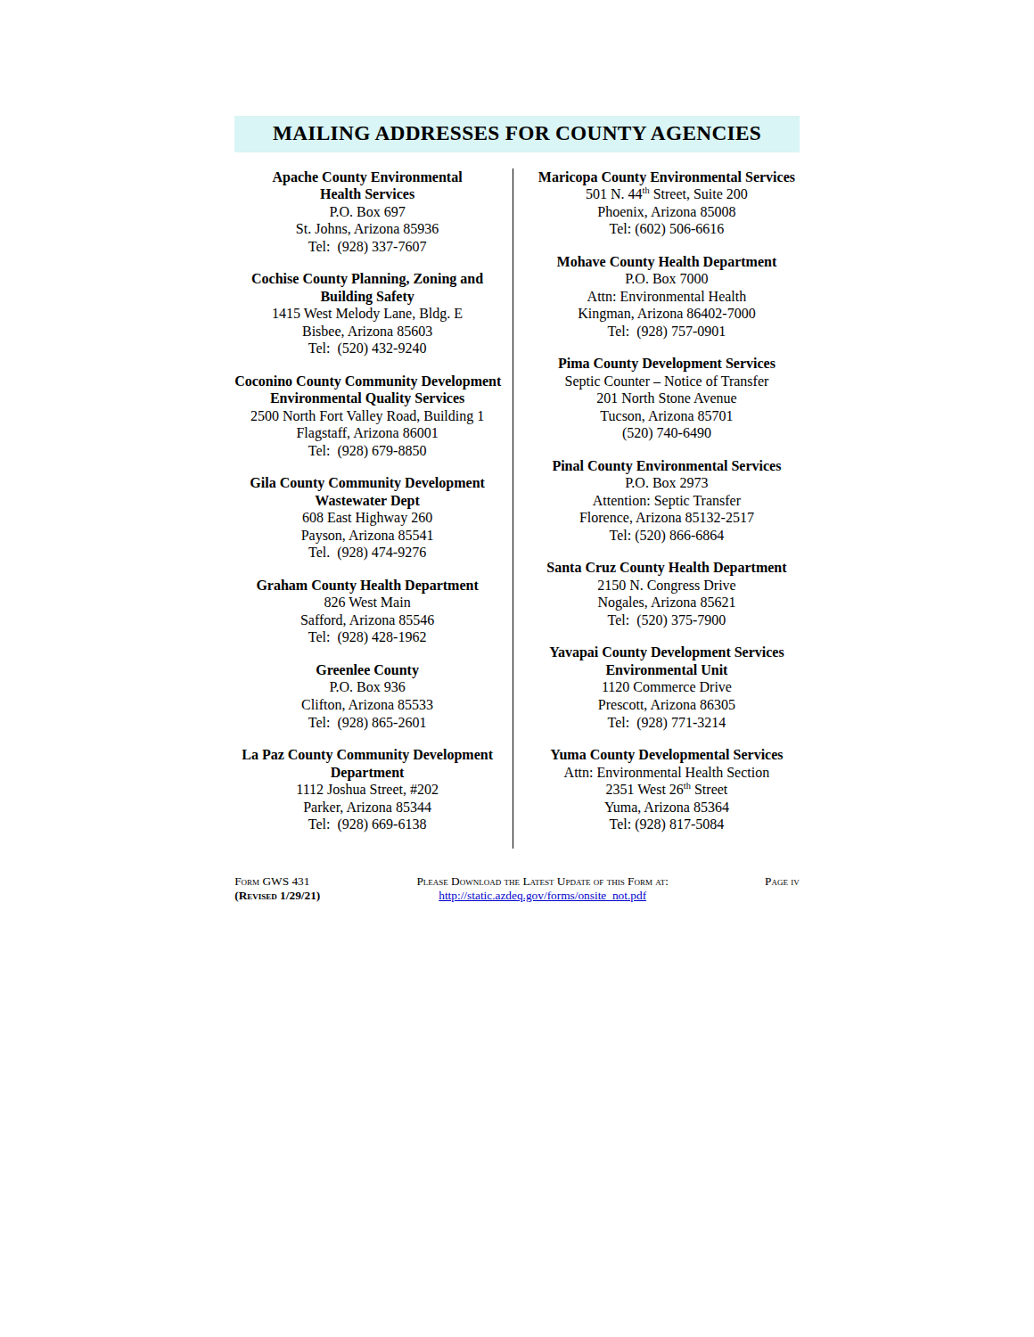MAILING ADDRESSES FOR COUNTY AGENCIES
Apache County Environmental
Health Services
P.O. Box 697
St. Johns, Arizona 85936
Tel: (928) 337-7607
Cochise County Planning, Zoning and
Building Safety
1415 West Melody Lane, Bldg. E
Bisbee, Arizona 85603
Tel: (520) 432-9240
Coconino County Community Development
Environmental Quality Services
2500 North Fort Valley Road, Building 1
Flagstaff, Arizona 86001
Tel: (928) 679-8850
Gila County Community Development
Wastewater Dept
608 East Highway 260
Payson, Arizona 85541
Tel. (928) 474-9276
Graham County Health Department
826 West Main
Safford, Arizona 85546
Tel: (928) 428-1962
Greenlee County
P.O. Box 936
Clifton, Arizona 85533
Tel: (928) 865-2601
La Paz County Community Development
Department
1112 Joshua Street, #202
Parker, Arizona 85344
Tel: (928) 669-6138
Maricopa County Environmental Services
501 N. 44th Street, Suite 200
Phoenix, Arizona 85008
Tel: (602) 506-6616
Mohave County Health Department
P.O. Box 7000
Attn: Environmental Health
Kingman, Arizona 86402-7000
Tel: (928) 757-0901
Pima County Development Services
Septic Counter – Notice of Transfer
201 North Stone Avenue
Tucson, Arizona 85701
(520) 740-6490
Pinal County Environmental Services
P.O. Box 2973
Attention: Septic Transfer
Florence, Arizona 85132-2517
Tel: (520) 866-6864
Santa Cruz County Health Department
2150 N. Congress Drive
Nogales, Arizona 85621
Tel: (520) 375-7900
Yavapai County Development Services
Environmental Unit
1120 Commerce Drive
Prescott, Arizona 86305
Tel: (928) 771-3214
Yuma County Developmental Services
Attn: Environmental Health Section
2351 West 26th Street
Yuma, Arizona 85364
Tel: (928) 817-5084
Form GWS 431
(Revised 1/29/21)
Please Download the Latest Update of this Form at:
http://static.azdeq.gov/forms/onsite_not.pdf
Page iv